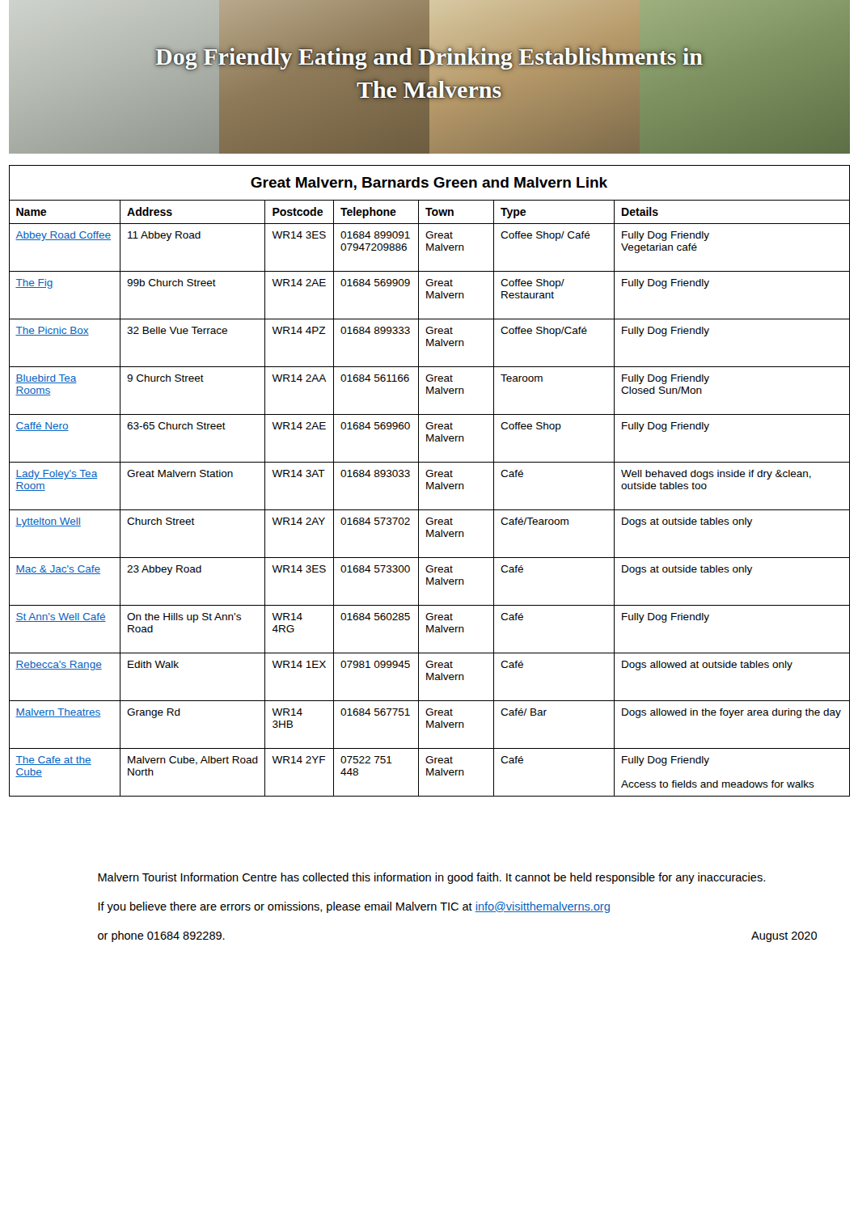Dog Friendly Eating and Drinking Establishments in
The Malverns
Great Malvern, Barnards Green and Malvern Link
| Name | Address | Postcode | Telephone | Town | Type | Details |
| --- | --- | --- | --- | --- | --- | --- |
| Abbey Road Coffee | 11 Abbey Road | WR14 3ES | 01684 899091 07947209886 | Great Malvern | Coffee Shop/ Café | Fully Dog Friendly Vegetarian café |
| The Fig | 99b Church Street | WR14 2AE | 01684 569909 | Great Malvern | Coffee Shop/ Restaurant | Fully Dog Friendly |
| The Picnic Box | 32 Belle Vue Terrace | WR14 4PZ | 01684 899333 | Great Malvern | Coffee Shop/Café | Fully Dog Friendly |
| Bluebird Tea Rooms | 9 Church Street | WR14 2AA | 01684 561166 | Great Malvern | Tearoom | Fully Dog Friendly Closed Sun/Mon |
| Caffé Nero | 63-65 Church Street | WR14 2AE | 01684 569960 | Great Malvern | Coffee Shop | Fully Dog Friendly |
| Lady Foley's Tea Room | Great Malvern Station | WR14 3AT | 01684 893033 | Great Malvern | Café | Well behaved dogs inside if dry &clean, outside tables too |
| Lyttelton Well | Church Street | WR14 2AY | 01684 573702 | Great Malvern | Café/Tearoom | Dogs at outside tables only |
| Mac & Jac's Cafe | 23 Abbey Road | WR14 3ES | 01684 573300 | Great Malvern | Café | Dogs at outside tables only |
| St Ann's Well Café | On the Hills up St Ann's Road | WR14 4RG | 01684 560285 | Great Malvern | Café | Fully Dog Friendly |
| Rebecca's Range | Edith Walk | WR14 1EX | 07981 099945 | Great Malvern | Café | Dogs allowed at outside tables only |
| Malvern Theatres | Grange Rd | WR14 3HB | 01684 567751 | Great Malvern | Café/ Bar | Dogs allowed in the foyer area during the day |
| The Cafe at the Cube | Malvern Cube, Albert Road North | WR14 2YF | 07522 751 448 | Great Malvern | Café | Fully Dog Friendly Access to fields and meadows for walks |
Malvern Tourist Information Centre has collected this information in good faith. It cannot be held responsible for any inaccuracies.
If you believe there are errors or omissions, please email Malvern TIC at info@visitthemalverns.org
or phone 01684 892289. August 2020